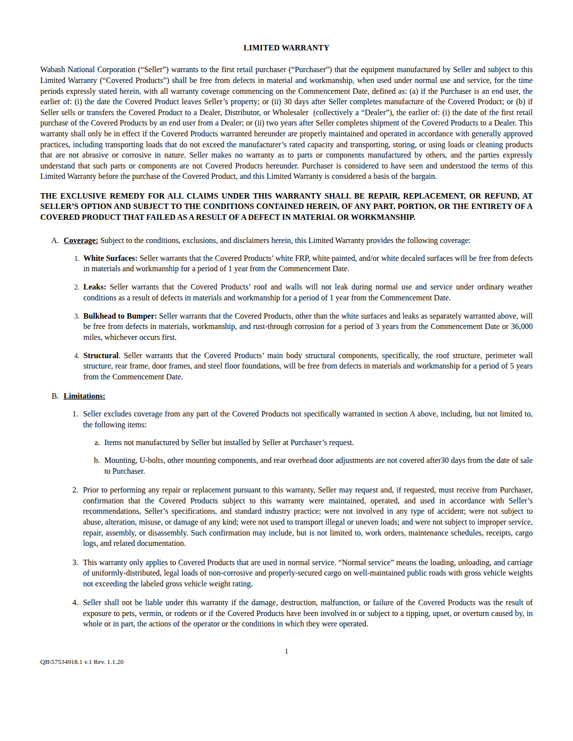LIMITED WARRANTY
Wabash National Corporation (“Seller”) warrants to the first retail purchaser (“Purchaser”) that the equipment manufactured by Seller and subject to this Limited Warranty (“Covered Products”) shall be free from defects in material and workmanship, when used under normal use and service, for the time periods expressly stated herein, with all warranty coverage commencing on the Commencement Date, defined as: (a) if the Purchaser is an end user, the earlier of: (i) the date the Covered Product leaves Seller’s property; or (ii) 30 days after Seller completes manufacture of the Covered Product; or (b) if Seller sells or transfers the Covered Product to a Dealer, Distributor, or Wholesaler (collectively a “Dealer”), the earlier of: (i) the date of the first retail purchase of the Covered Products by an end user from a Dealer; or (ii) two years after Seller completes shipment of the Covered Products to a Dealer. This warranty shall only be in effect if the Covered Products warranted hereunder are properly maintained and operated in accordance with generally approved practices, including transporting loads that do not exceed the manufacturer’s rated capacity and transporting, storing, or using loads or cleaning products that are not abrasive or corrosive in nature. Seller makes no warranty as to parts or components manufactured by others, and the parties expressly understand that such parts or components are not Covered Products hereunder. Purchaser is considered to have seen and understood the terms of this Limited Warranty before the purchase of the Covered Product, and this Limited Warranty is considered a basis of the bargain.
THE EXCLUSIVE REMEDY FOR ALL CLAIMS UNDER THIS WARRANTY SHALL BE REPAIR, REPLACEMENT, OR REFUND, AT SELLER’S OPTION AND SUBJECT TO THE CONDITIONS CONTAINED HEREIN, OF ANY PART, PORTION, OR THE ENTIRETY OF A COVERED PRODUCT THAT FAILED AS A RESULT OF A DEFECT IN MATERIAL OR WORKMANSHIP.
Coverage: Subject to the conditions, exclusions, and disclaimers herein, this Limited Warranty provides the following coverage:
White Surfaces: Seller warrants that the Covered Products’ white FRP, white painted, and/or white decaled surfaces will be free from defects in materials and workmanship for a period of 1 year from the Commencement Date.
Leaks: Seller warrants that the Covered Products’ roof and walls will not leak during normal use and service under ordinary weather conditions as a result of defects in materials and workmanship for a period of 1 year from the Commencement Date.
Bulkhead to Bumper: Seller warrants that the Covered Products, other than the white surfaces and leaks as separately warranted above, will be free from defects in materials, workmanship, and rust-through corrosion for a period of 3 years from the Commencement Date or 36,000 miles, whichever occurs first.
Structural. Seller warrants that the Covered Products’ main body structural components, specifically, the roof structure, perimeter wall structure, rear frame, door frames, and steel floor foundations, will be free from defects in materials and workmanship for a period of 5 years from the Commencement Date.
Limitations:
Seller excludes coverage from any part of the Covered Products not specifically warranted in section A above, including, but not limited to, the following items:
Items not manufactured by Seller but installed by Seller at Purchaser’s request.
Mounting, U-bolts, other mounting components, and rear overhead door adjustments are not covered after30 days from the date of sale to Purchaser.
Prior to performing any repair or replacement pursuant to this warranty, Seller may request and, if requested, must receive from Purchaser, confirmation that the Covered Products subject to this warranty were maintained, operated, and used in accordance with Seller’s recommendations, Seller’s specifications, and standard industry practice; were not involved in any type of accident; were not subject to abuse, alteration, misuse, or damage of any kind; were not used to transport illegal or uneven loads; and were not subject to improper service, repair, assembly, or disassembly. Such confirmation may include, but is not limited to, work orders, maintenance schedules, receipts, cargo logs, and related documentation.
This warranty only applies to Covered Products that are used in normal service. “Normal service” means the loading, unloading, and carriage of uniformly-distributed, legal loads of non-corrosive and properly-secured cargo on well-maintained public roads with gross vehicle weights not exceeding the labeled gross vehicle weight rating.
Seller shall not be liable under this warranty if the damage, destruction, malfunction, or failure of the Covered Products was the result of exposure to pets, vermin, or rodents or if the Covered Products have been involved in or subject to a tipping, upset, or overturn caused by, in whole or in part, the actions of the operator or the conditions in which they were operated.
1
QB\57534918.1 v.1 Rev. 1.1.20